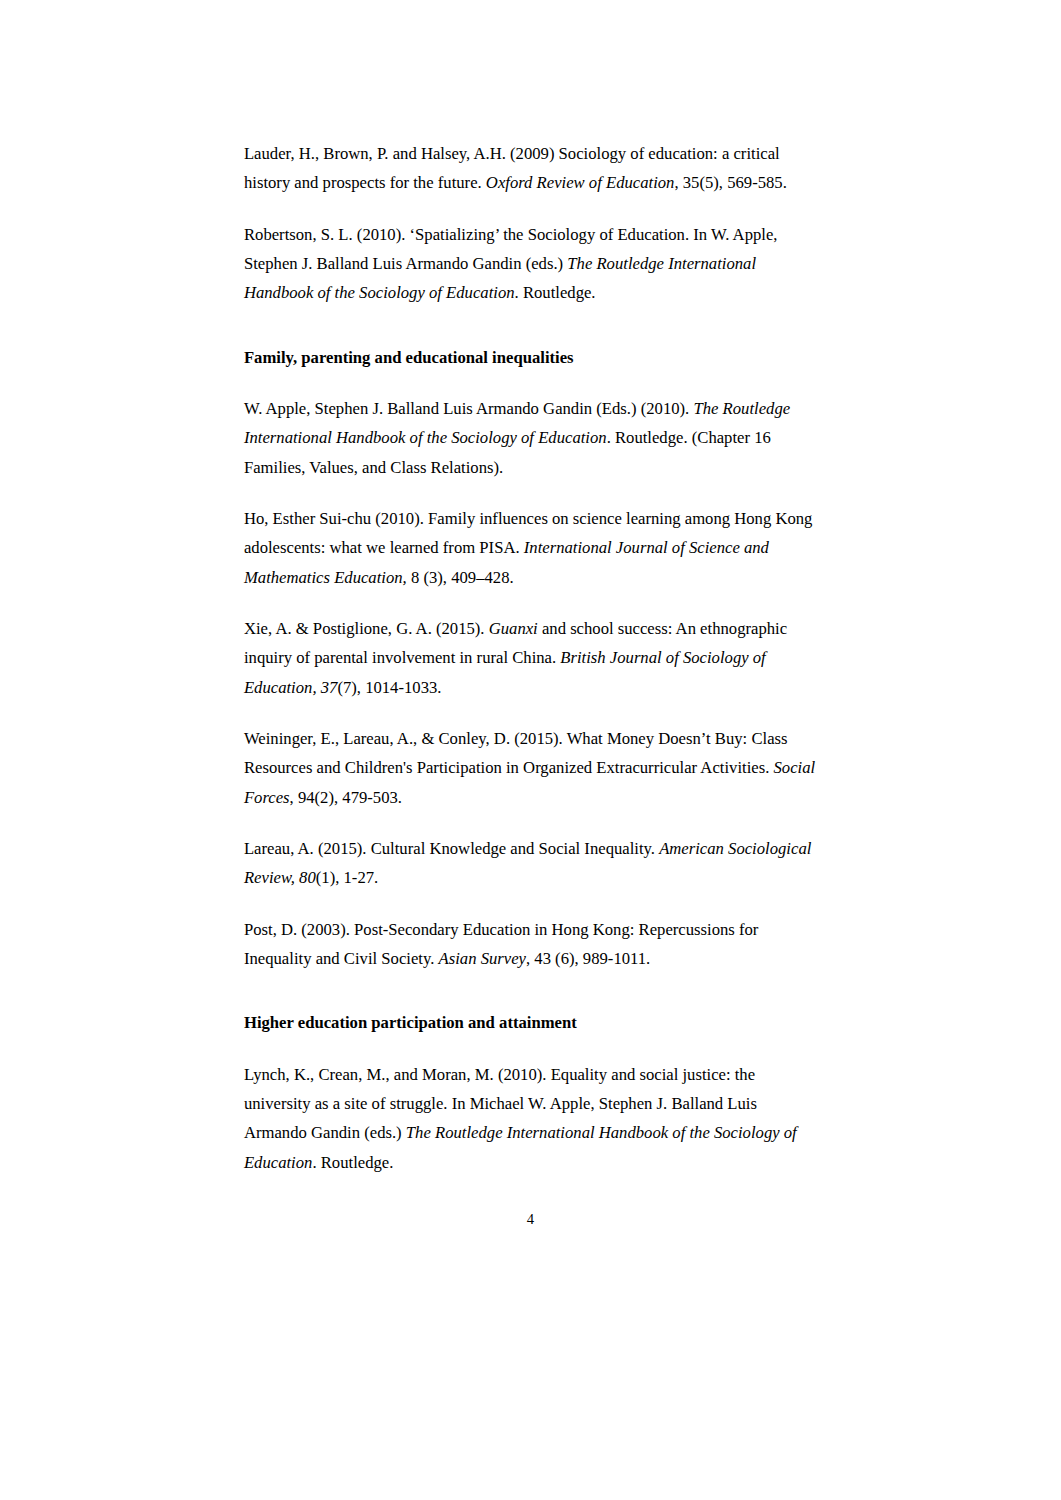Lauder, H., Brown, P. and Halsey, A.H. (2009) Sociology of education: a critical history and prospects for the future. Oxford Review of Education, 35(5), 569-585.
Robertson, S. L. (2010). ‘Spatializing’ the Sociology of Education. In W. Apple, Stephen J. Balland Luis Armando Gandin (eds.) The Routledge International Handbook of the Sociology of Education. Routledge.
Family, parenting and educational inequalities
W. Apple, Stephen J. Balland Luis Armando Gandin (Eds.) (2010). The Routledge International Handbook of the Sociology of Education. Routledge. (Chapter 16 Families, Values, and Class Relations).
Ho, Esther Sui-chu (2010). Family influences on science learning among Hong Kong adolescents: what we learned from PISA. International Journal of Science and Mathematics Education, 8 (3), 409–428.
Xie, A. & Postiglione, G. A. (2015). Guanxi and school success: An ethnographic inquiry of parental involvement in rural China. British Journal of Sociology of Education, 37(7), 1014-1033.
Weininger, E., Lareau, A., & Conley, D. (2015). What Money Doesn’t Buy: Class Resources and Children's Participation in Organized Extracurricular Activities. Social Forces, 94(2), 479-503.
Lareau, A. (2015). Cultural Knowledge and Social Inequality. American Sociological Review, 80(1), 1-27.
Post, D. (2003). Post-Secondary Education in Hong Kong: Repercussions for Inequality and Civil Society. Asian Survey, 43 (6), 989-1011.
Higher education participation and attainment
Lynch, K., Crean, M., and Moran, M. (2010). Equality and social justice: the university as a site of struggle. In Michael W. Apple, Stephen J. Balland Luis Armando Gandin (eds.) The Routledge International Handbook of the Sociology of Education. Routledge.
4